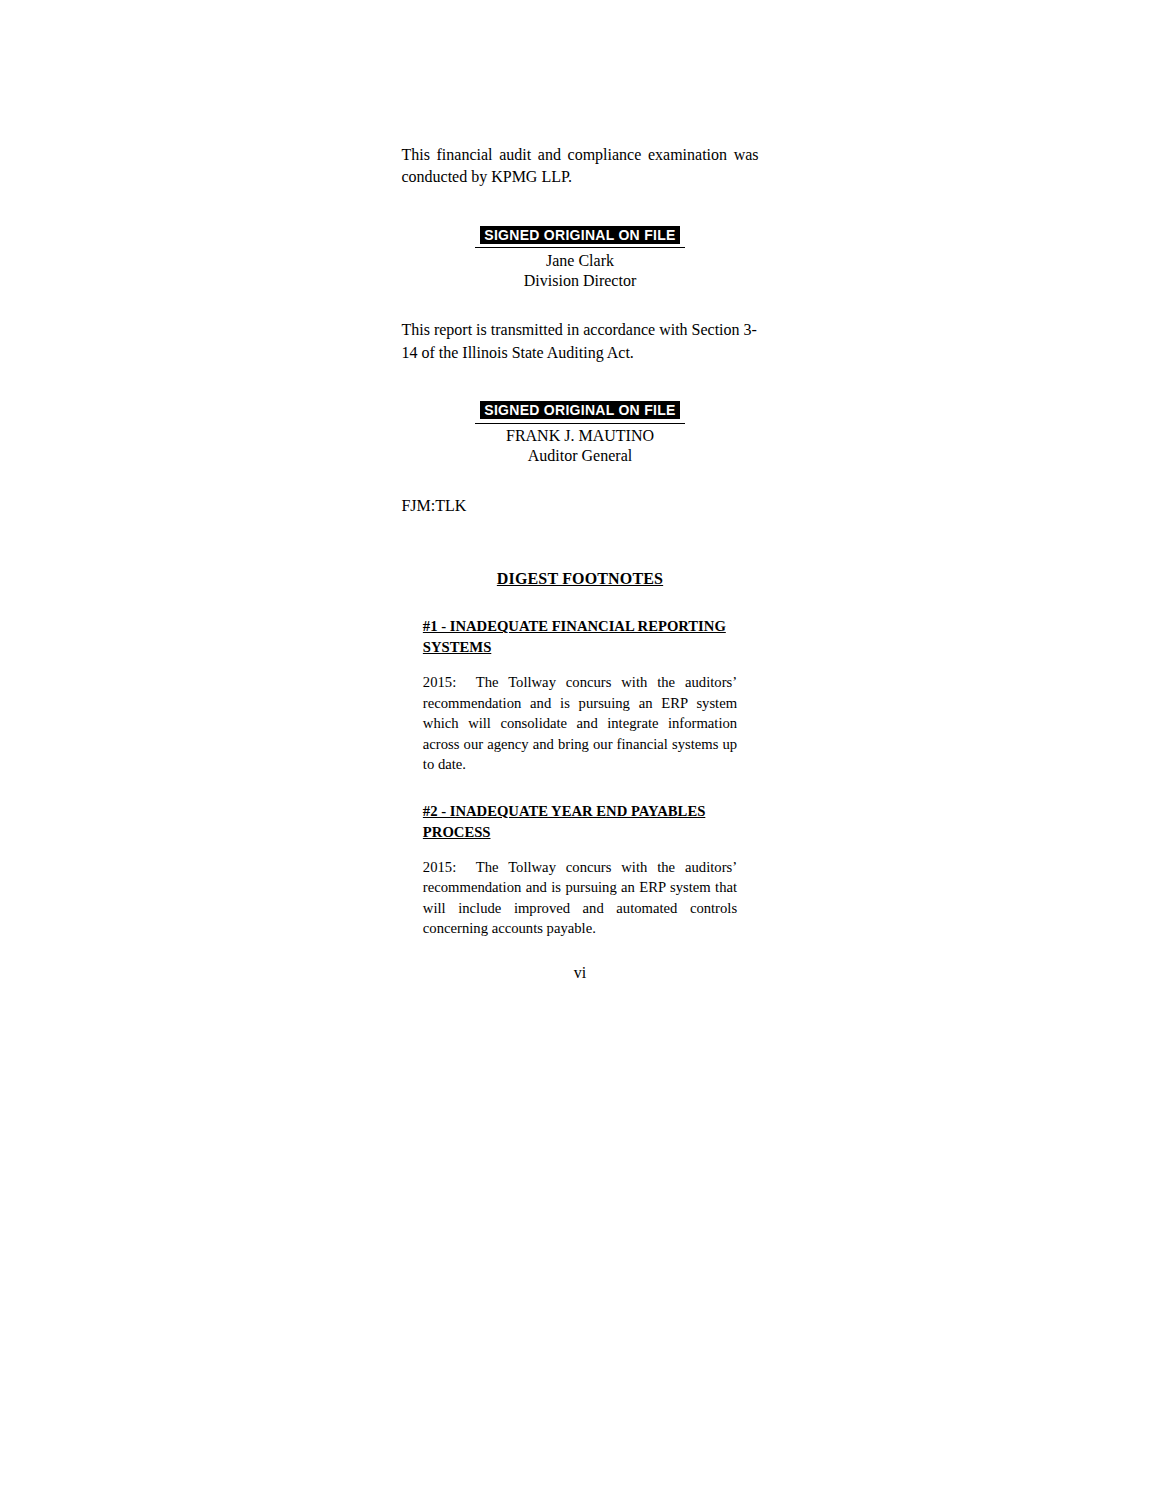This financial audit and compliance examination was conducted by KPMG LLP.
SIGNED ORIGINAL ON FILE
Jane Clark
Division Director
This report is transmitted in accordance with Section 3-14 of the Illinois State Auditing Act.
SIGNED ORIGINAL ON FILE
FRANK J. MAUTINO
Auditor General
FJM:TLK
DIGEST FOOTNOTES
#1 - INADEQUATE FINANCIAL REPORTING SYSTEMS
2015: The Tollway concurs with the auditors’ recommendation and is pursuing an ERP system which will consolidate and integrate information across our agency and bring our financial systems up to date.
#2 - INADEQUATE YEAR END PAYABLES PROCESS
2015: The Tollway concurs with the auditors’ recommendation and is pursuing an ERP system that will include improved and automated controls concerning accounts payable.
vi